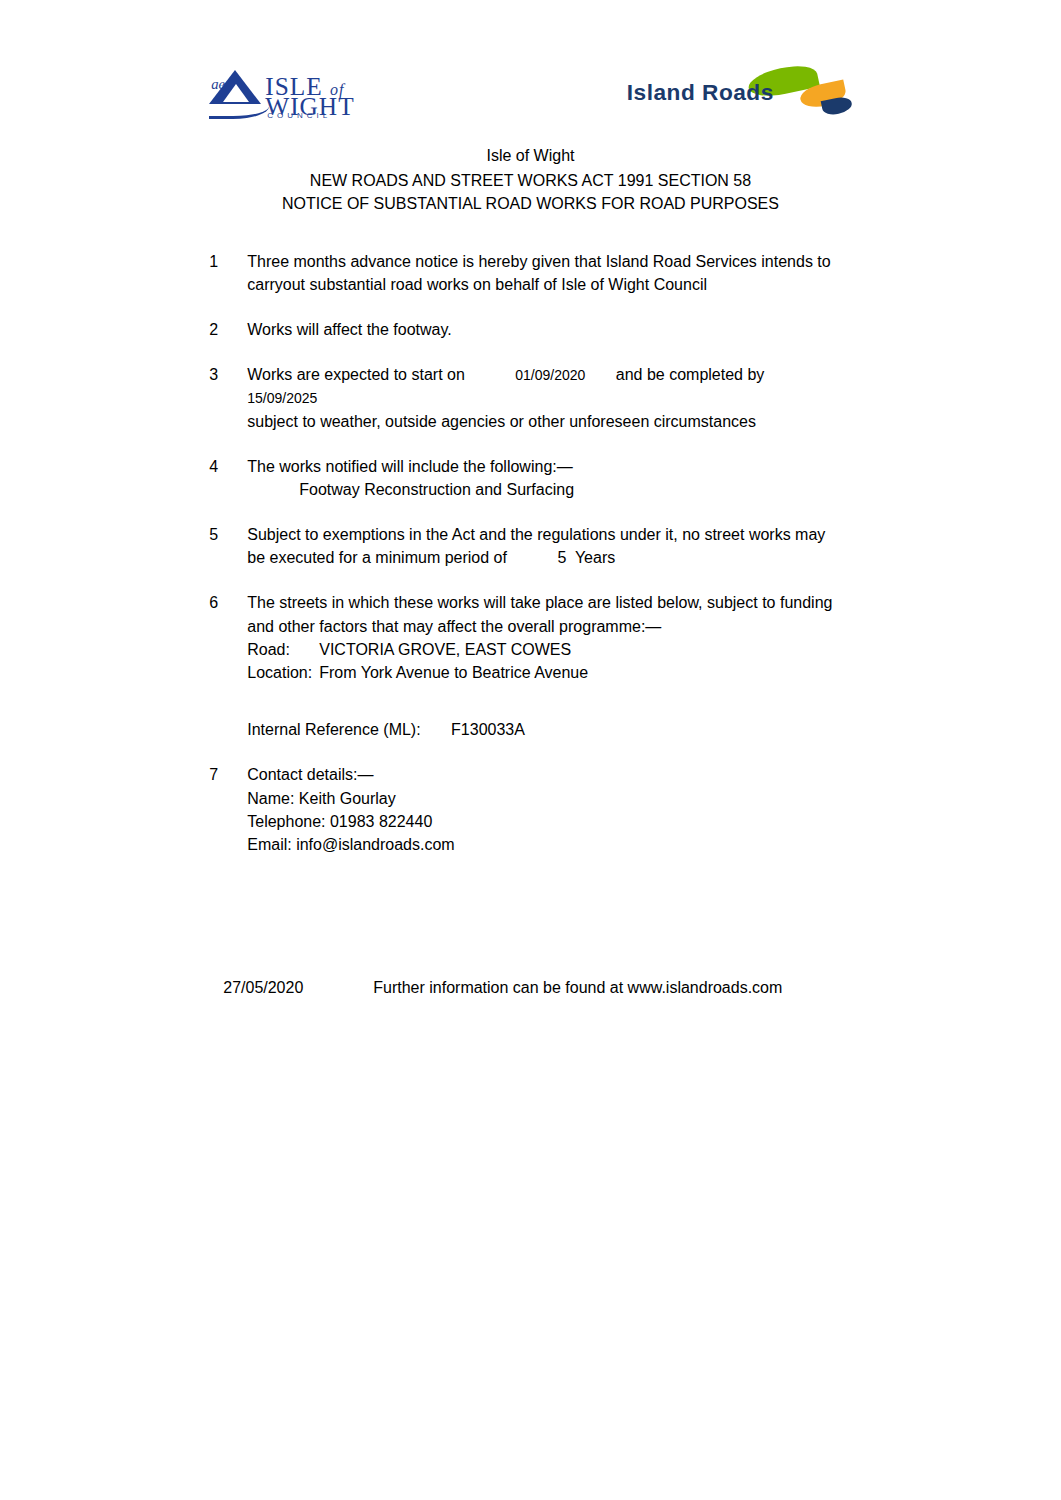ae ISLE of WIGHT COUNCIL
Island Roads
Isle of Wight
NEW ROADS AND STREET WORKS ACT 1991 SECTION 58
NOTICE OF SUBSTANTIAL ROAD WORKS FOR ROAD PURPOSES
1
Three months advance notice is hereby given that Island Road Services intends to carryout substantial road works on behalf of Isle of Wight Council
2
Works will affect the footway.
3
Works are expected to start on 01/09/2020 and be completed by 15/09/2025
subject to weather, outside agencies or other unforeseen circumstances
4
The works notified will include the following:—
Footway Reconstruction and Surfacing
5
Subject to exemptions in the Act and the regulations under it, no street works may
be executed for a minimum period of 5 Years
6
The streets in which these works will take place are listed below, subject to funding and other factors that may affect the overall programme:—
Road: VICTORIA GROVE, EAST COWES
Location: From York Avenue to Beatrice Avenue
Internal Reference (ML): F130033A
7
Contact details:—
Name: Keith Gourlay
Telephone: 01983 822440
Email: info@islandroads.com
27/05/2020 Further information can be found at www.islandroads.com